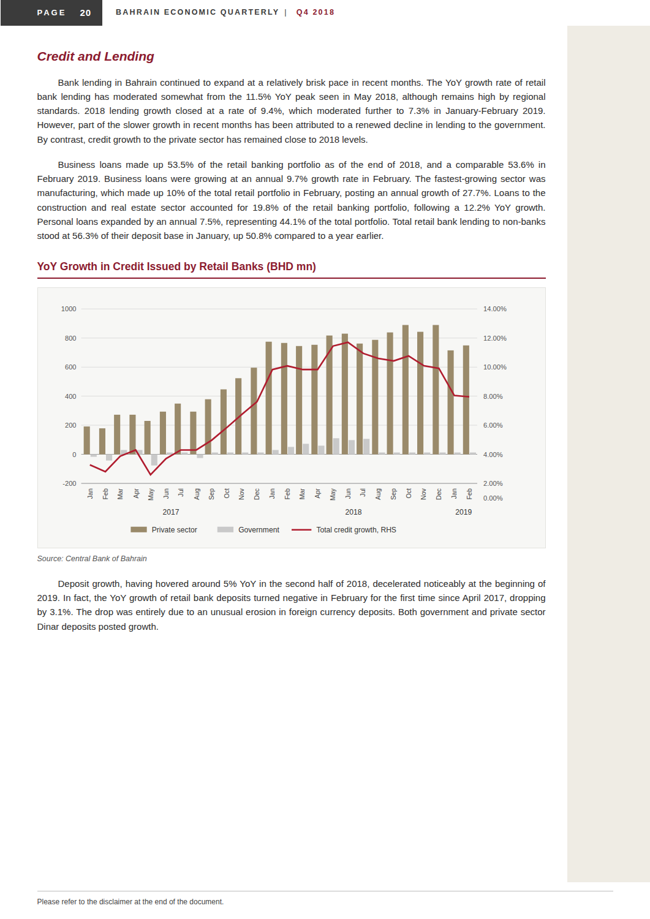PAGE20
BAHRAIN ECONOMIC QUARTERLY|Q4 2018
Credit and Lending
Bank lending in Bahrain continued to expand at a relatively brisk pace in recent months. The YoY growth rate of retail bank lending has moderated somewhat from the 11.5% YoY peak seen in May 2018, although remains high by regional standards. 2018 lending growth closed at a rate of 9.4%, which moderated further to 7.3% in January-February 2019. However, part of the slower growth in recent months has been attributed to a renewed decline in lending to the government. By contrast, credit growth to the private sector has remained close to 2018 levels.
Business loans made up 53.5% of the retail banking portfolio as of the end of 2018, and a comparable 53.6% in February 2019. Business loans were growing at an annual 9.7% growth rate in February. The fastest-growing sector was manufacturing, which made up 10% of the total retail portfolio in February, posting an annual growth of 27.7%. Loans to the construction and real estate sector accounted for 19.8% of the retail banking portfolio, following a 12.2% YoY growth. Personal loans expanded by an annual 7.5%, representing 44.1% of the total portfolio. Total retail bank lending to non-banks stood at 56.3% of their deposit base in January, up 50.8% compared to a year earlier.
YoY Growth in Credit Issued by Retail Banks (BHD mn)
1000 800 600 400 200 0 -200 14.00% 12.00% 10.00% 8.00% 6.00% 4.00% 2.00% 0.00% Jan Feb Mar Apr May Jun Jul Aug Sep Oct Nov Dec Jan Feb Mar Apr May Jun Jul Aug Sep Oct Nov Dec Jan Feb 2017 2018 2019 Private sector Government Total credit growth, RHS
Source: Central Bank of Bahrain
Deposit growth, having hovered around 5% YoY in the second half of 2018, decelerated noticeably at the beginning of 2019. In fact, the YoY growth of retail bank deposits turned negative in February for the first time since April 2017, dropping by 3.1%. The drop was entirely due to an unusual erosion in foreign currency deposits. Both government and private sector Dinar deposits posted growth.
Please refer to the disclaimer at the end of the document.